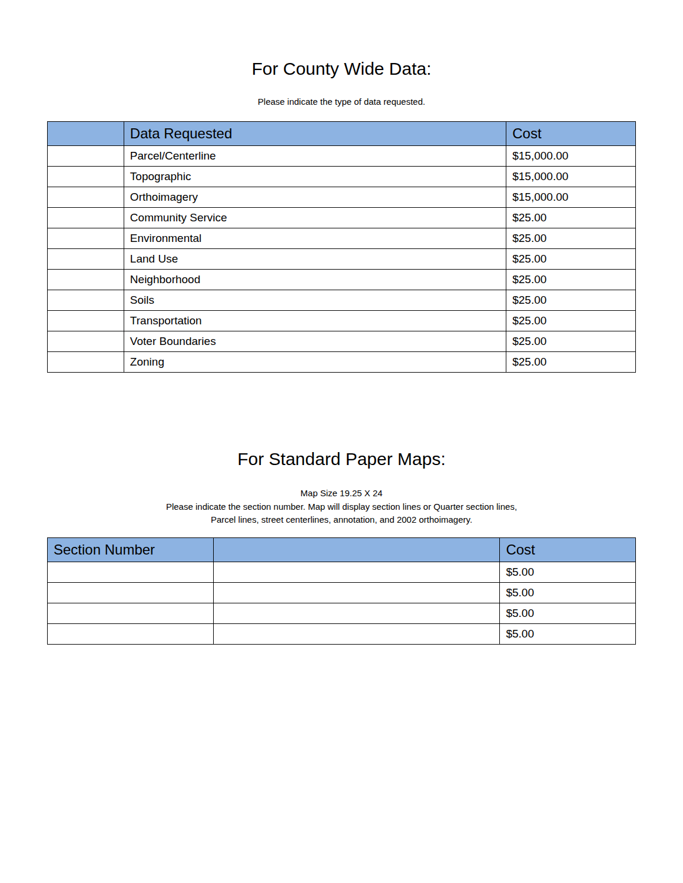For County Wide Data:
Please indicate the type of data requested.
| | Data Requested | Cost |
| --- | --- | --- |
| | Parcel/Centerline | $15,000.00 |
| | Topographic | $15,000.00 |
| | Orthoimagery | $15,000.00 |
| | Community Service | $25.00 |
| | Environmental | $25.00 |
| | Land Use | $25.00 |
| | Neighborhood | $25.00 |
| | Soils | $25.00 |
| | Transportation | $25.00 |
| | Voter Boundaries | $25.00 |
| | Zoning | $25.00 |
For Standard Paper Maps:
Map Size 19.25 X 24
Please indicate the section number. Map will display section lines or Quarter section lines,
Parcel lines, street centerlines, annotation, and 2002 orthoimagery.
| Section Number | | Cost |
| --- | --- | --- |
| | | $5.00 |
| | | $5.00 |
| | | $5.00 |
| | | $5.00 |